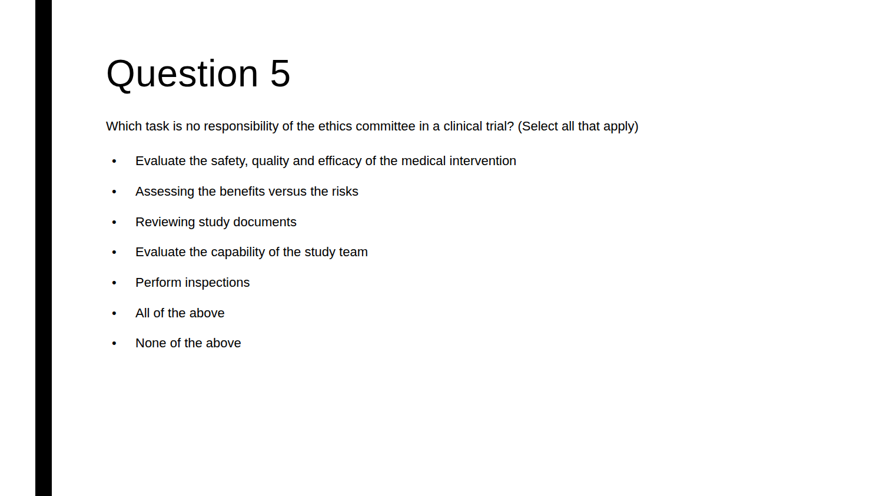Question 5
Which task is no responsibility of the ethics committee in a clinical trial? (Select all that apply)
Evaluate the safety, quality and efficacy of the medical intervention
Assessing the benefits versus the risks
Reviewing study documents
Evaluate the capability of the study team
Perform inspections
All of the above
None of the above